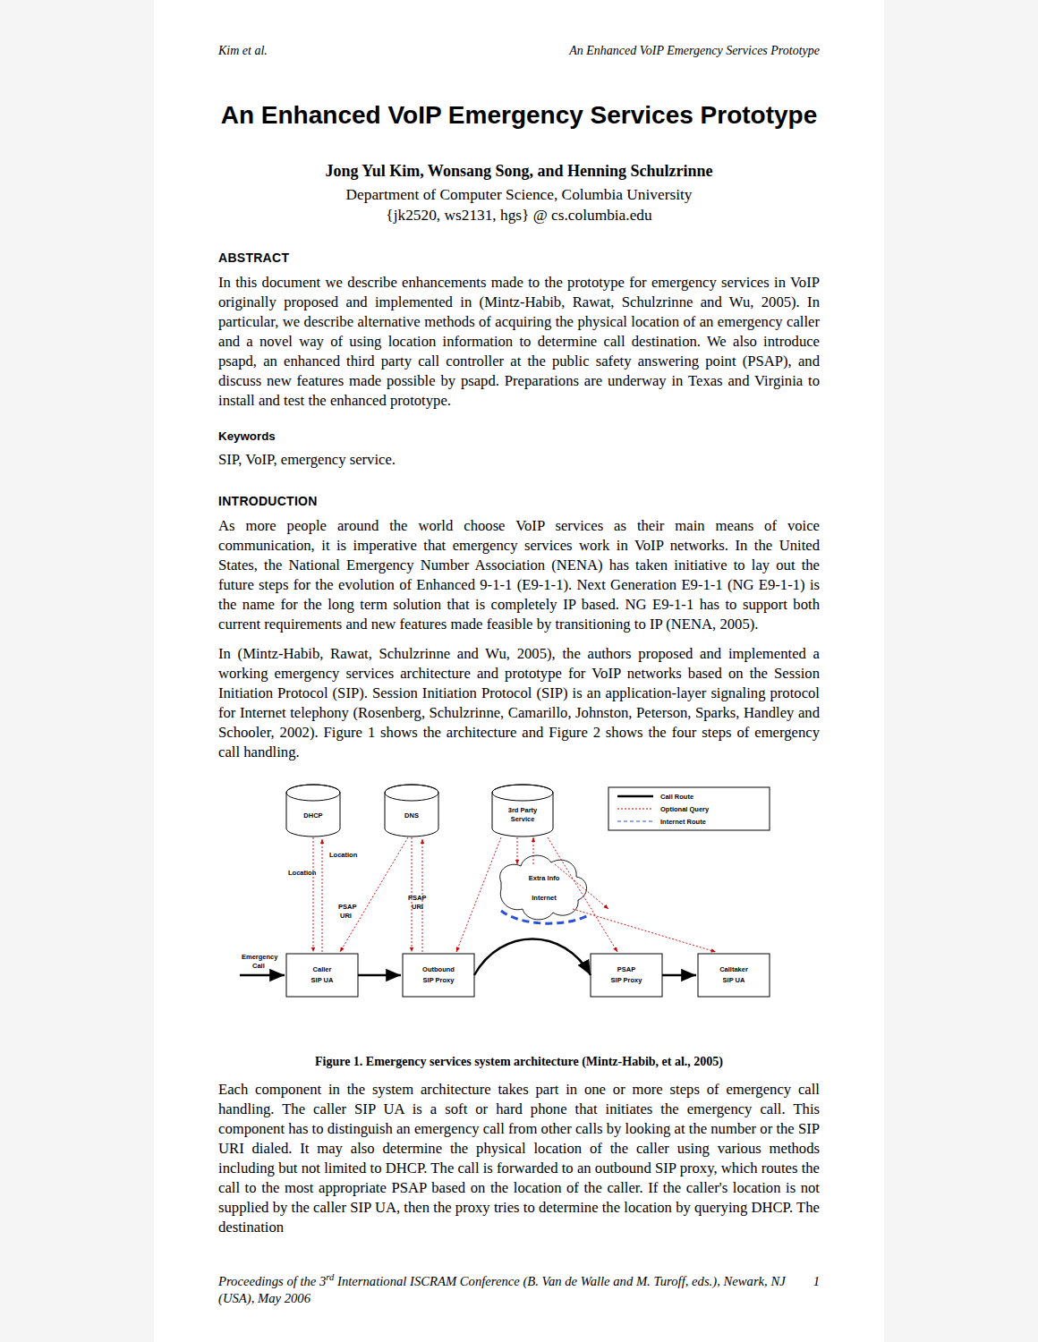Kim et al. An Enhanced VoIP Emergency Services Prototype
An Enhanced VoIP Emergency Services Prototype
Jong Yul Kim, Wonsang Song, and Henning Schulzrinne
Department of Computer Science, Columbia University
{jk2520, ws2131, hgs} @ cs.columbia.edu
ABSTRACT
In this document we describe enhancements made to the prototype for emergency services in VoIP originally proposed and implemented in (Mintz-Habib, Rawat, Schulzrinne and Wu, 2005). In particular, we describe alternative methods of acquiring the physical location of an emergency caller and a novel way of using location information to determine call destination. We also introduce psapd, an enhanced third party call controller at the public safety answering point (PSAP), and discuss new features made possible by psapd. Preparations are underway in Texas and Virginia to install and test the enhanced prototype.
Keywords
SIP, VoIP, emergency service.
INTRODUCTION
As more people around the world choose VoIP services as their main means of voice communication, it is imperative that emergency services work in VoIP networks. In the United States, the National Emergency Number Association (NENA) has taken initiative to lay out the future steps for the evolution of Enhanced 9-1-1 (E9-1-1). Next Generation E9-1-1 (NG E9-1-1) is the name for the long term solution that is completely IP based. NG E9-1-1 has to support both current requirements and new features made feasible by transitioning to IP (NENA, 2005).
In (Mintz-Habib, Rawat, Schulzrinne and Wu, 2005), the authors proposed and implemented a working emergency services architecture and prototype for VoIP networks based on the Session Initiation Protocol (SIP). Session Initiation Protocol (SIP) is an application-layer signaling protocol for Internet telephony (Rosenberg, Schulzrinne, Camarillo, Johnston, Peterson, Sparks, Handley and Schooler, 2002). Figure 1 shows the architecture and Figure 2 shows the four steps of emergency call handling.
DHCP DNS 3rd Party Service Call Route Optional Query Internet Route Extra Info Internet Caller SIP UA Outbound SIP Proxy PSAP SIP Proxy Calltaker SIP UA Emergency Call Location Location PSAP URI PSAP URI
Figure 1. Emergency services system architecture (Mintz-Habib, et al., 2005)
Each component in the system architecture takes part in one or more steps of emergency call handling. The caller SIP UA is a soft or hard phone that initiates the emergency call. This component has to distinguish an emergency call from other calls by looking at the number or the SIP URI dialed. It may also determine the physical location of the caller using various methods including but not limited to DHCP. The call is forwarded to an outbound SIP proxy, which routes the call to the most appropriate PSAP based on the location of the caller. If the caller's location is not supplied by the caller SIP UA, then the proxy tries to determine the location by querying DHCP. The destination
Proceedings of the 3rd International ISCRAM Conference (B. Van de Walle and M. Turoff, eds.), Newark, NJ (USA), May 2006 1